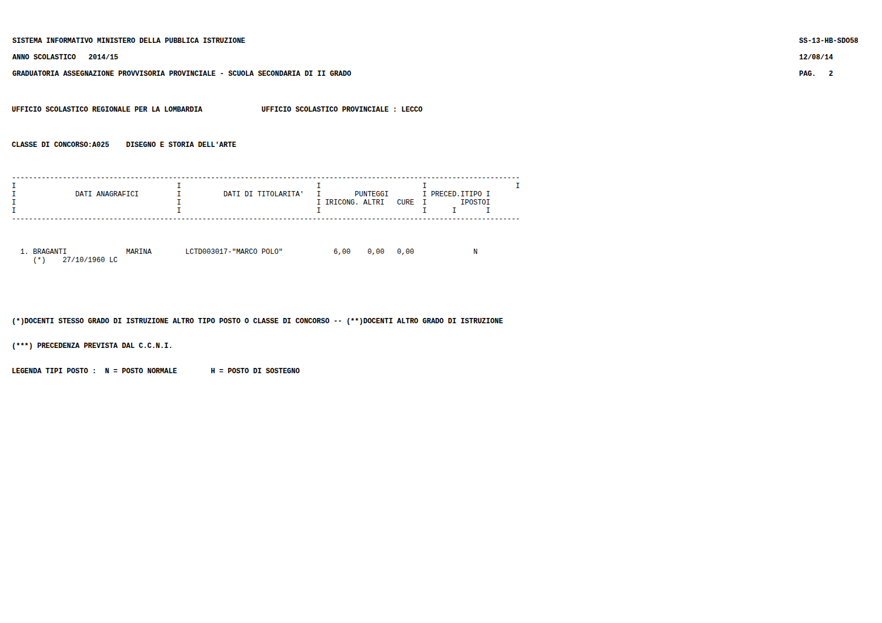| SISTEMA INFORMATIVO MINISTERO DELLA PUBBLICA ISTRUZIONE ANNO SCOLASTICO 2014/15 GRADUATORIA ASSEGNAZIONE PROVVISORIA PROVINCIALE - SCUOLA SECONDARIA DI II GRADO | SS-13-HB-SDO58 12/08/14 PAG. 2 |
UFFICIO SCOLASTICO REGIONALE PER LA LOMBARDIA UFFICIO SCOLASTICO PROVINCIALE : LECCO
CLASSE DI CONCORSO:A025 DISEGNO E STORIA DELL'ARTE
------------------------------------------------------------------------------------------------------------------------ I I I I I I DATI ANAGRAFICI I DATI DI TITOLARITA' I PUNTEGGI I PRECED.ITIPO I I I I IRICONG. ALTRI CURE I IPOSTOI I I I I I I ------------------------------------------------------------------------------------------------------------------------
1. BRAGANTI MARINA LCTD003017-"MARCO POLO" 6,00 0,00 0,00 N (*) 27/10/1960 LC
(*)DOCENTI STESSO GRADO DI ISTRUZIONE ALTRO TIPO POSTO O CLASSE DI CONCORSO -- (**)DOCENTI ALTRO GRADO DI ISTRUZIONE
(***) PRECEDENZA PREVISTA DAL C.C.N.I.
LEGENDA TIPI POSTO : N = POSTO NORMALE H = POSTO DI SOSTEGNO